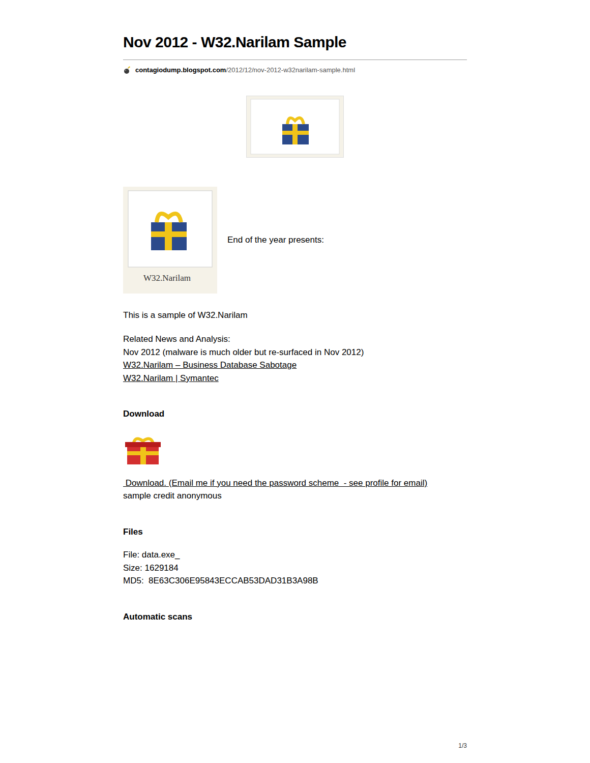Nov 2012 - W32.Narilam Sample
contagiodump.blogspot.com/2012/12/nov-2012-w32narilam-sample.html
End of the year presents:
This is a sample of W32.Narilam
Related News and Analysis:
Nov 2012 (malware is much older but re-surfaced in Nov 2012)
W32.Narilam – Business Database Sabotage
W32.Narilam | Symantec
Download
Download. (Email me if you need the password scheme - see profile for email)
sample credit anonymous
Files
File: data.exe_
Size: 1629184
MD5: 8E63C306E95843ECCAB53DAD31B3A98B
Automatic scans
1/3